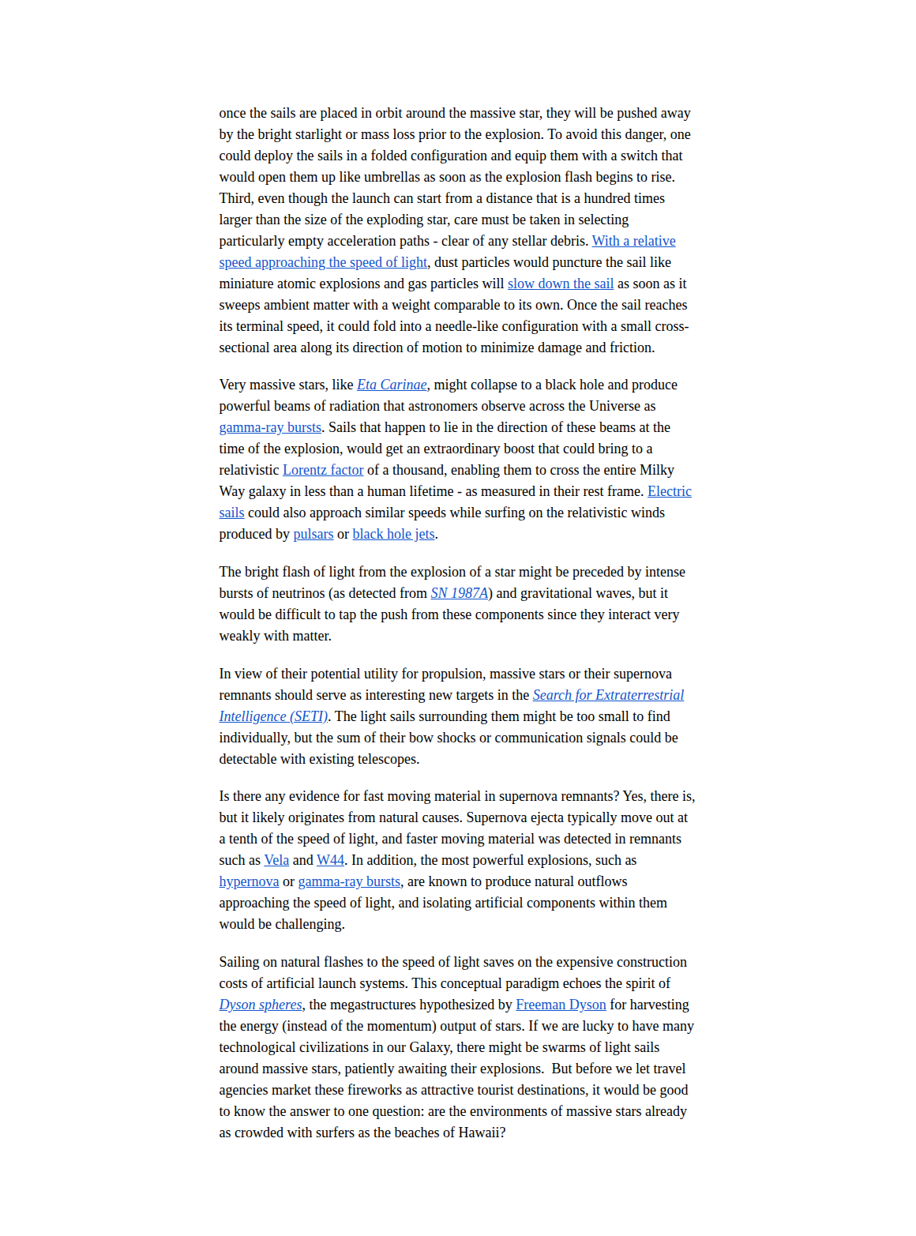once the sails are placed in orbit around the massive star, they will be pushed away by the bright starlight or mass loss prior to the explosion. To avoid this danger, one could deploy the sails in a folded configuration and equip them with a switch that would open them up like umbrellas as soon as the explosion flash begins to rise. Third, even though the launch can start from a distance that is a hundred times larger than the size of the exploding star, care must be taken in selecting particularly empty acceleration paths - clear of any stellar debris. With a relative speed approaching the speed of light, dust particles would puncture the sail like miniature atomic explosions and gas particles will slow down the sail as soon as it sweeps ambient matter with a weight comparable to its own. Once the sail reaches its terminal speed, it could fold into a needle-like configuration with a small cross-sectional area along its direction of motion to minimize damage and friction.
Very massive stars, like Eta Carinae, might collapse to a black hole and produce powerful beams of radiation that astronomers observe across the Universe as gamma-ray bursts. Sails that happen to lie in the direction of these beams at the time of the explosion, would get an extraordinary boost that could bring to a relativistic Lorentz factor of a thousand, enabling them to cross the entire Milky Way galaxy in less than a human lifetime - as measured in their rest frame. Electric sails could also approach similar speeds while surfing on the relativistic winds produced by pulsars or black hole jets.
The bright flash of light from the explosion of a star might be preceded by intense bursts of neutrinos (as detected from SN 1987A) and gravitational waves, but it would be difficult to tap the push from these components since they interact very weakly with matter.
In view of their potential utility for propulsion, massive stars or their supernova remnants should serve as interesting new targets in the Search for Extraterrestrial Intelligence (SETI). The light sails surrounding them might be too small to find individually, but the sum of their bow shocks or communication signals could be detectable with existing telescopes.
Is there any evidence for fast moving material in supernova remnants? Yes, there is, but it likely originates from natural causes. Supernova ejecta typically move out at a tenth of the speed of light, and faster moving material was detected in remnants such as Vela and W44. In addition, the most powerful explosions, such as hypernova or gamma-ray bursts, are known to produce natural outflows approaching the speed of light, and isolating artificial components within them would be challenging.
Sailing on natural flashes to the speed of light saves on the expensive construction costs of artificial launch systems. This conceptual paradigm echoes the spirit of Dyson spheres, the megastructures hypothesized by Freeman Dyson for harvesting the energy (instead of the momentum) output of stars. If we are lucky to have many technological civilizations in our Galaxy, there might be swarms of light sails around massive stars, patiently awaiting their explosions. But before we let travel agencies market these fireworks as attractive tourist destinations, it would be good to know the answer to one question: are the environments of massive stars already as crowded with surfers as the beaches of Hawaii?